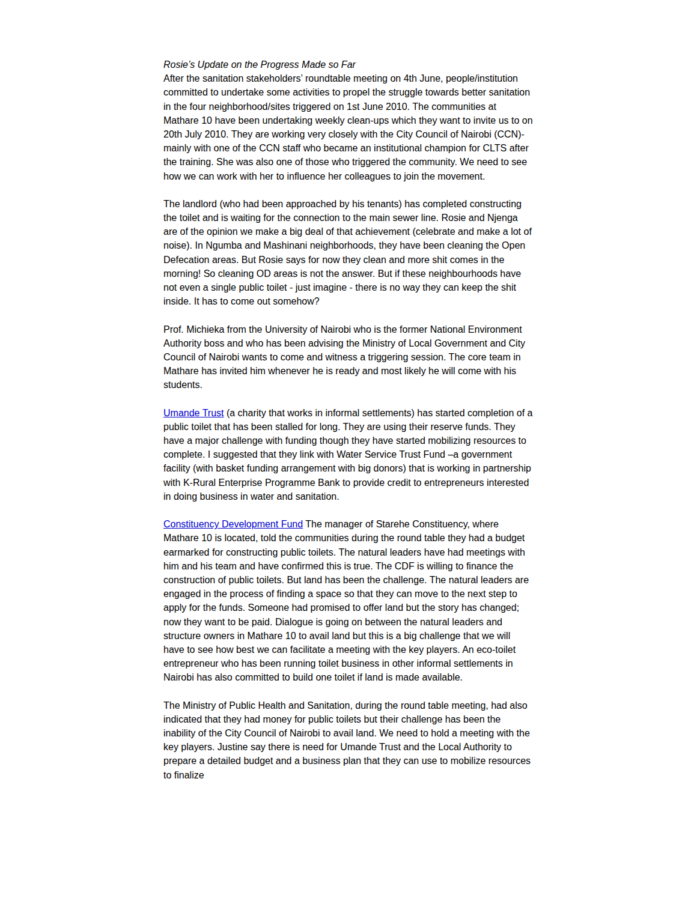Rosie’s Update on the Progress Made so Far
After the sanitation stakeholders’ roundtable meeting on 4th June, people/institution committed to undertake some activities to propel the struggle towards better sanitation in the four neighborhood/sites triggered on 1st June 2010. The communities at Mathare 10 have been undertaking weekly clean-ups which they want to invite us to on 20th July 2010. They are working very closely with the City Council of Nairobi (CCN)-mainly with one of the CCN staff who became an institutional champion for CLTS after the training. She was also one of those who triggered the community. We need to see how we can work with her to influence her colleagues to join the movement.
The landlord (who had been approached by his tenants) has completed constructing the toilet and is waiting for the connection to the main sewer line. Rosie and Njenga are of the opinion we make a big deal of that achievement (celebrate and make a lot of noise). In Ngumba and Mashinani neighborhoods, they have been cleaning the Open Defecation areas. But Rosie says for now they clean and more shit comes in the morning! So cleaning OD areas is not the answer. But if these neighbourhoods have not even a single public toilet - just imagine - there is no way they can keep the shit inside. It has to come out somehow?
Prof. Michieka from the University of Nairobi who is the former National Environment Authority boss and who has been advising the Ministry of Local Government and City Council of Nairobi wants to come and witness a triggering session. The core team in Mathare has invited him whenever he is ready and most likely he will come with his students.
Umande Trust (a charity that works in informal settlements) has started completion of a public toilet that has been stalled for long. They are using their reserve funds. They have a major challenge with funding though they have started mobilizing resources to complete. I suggested that they link with Water Service Trust Fund –a government facility (with basket funding arrangement with big donors) that is working in partnership with K-Rural Enterprise Programme Bank to provide credit to entrepreneurs interested in doing business in water and sanitation.
Constituency Development Fund The manager of Starehe Constituency, where Mathare 10 is located, told the communities during the round table they had a budget earmarked for constructing public toilets. The natural leaders have had meetings with him and his team and have confirmed this is true. The CDF is willing to finance the construction of public toilets. But land has been the challenge. The natural leaders are engaged in the process of finding a space so that they can move to the next step to apply for the funds. Someone had promised to offer land but the story has changed; now they want to be paid. Dialogue is going on between the natural leaders and structure owners in Mathare 10 to avail land but this is a big challenge that we will have to see how best we can facilitate a meeting with the key players. An eco-toilet entrepreneur who has been running toilet business in other informal settlements in Nairobi has also committed to build one toilet if land is made available.
The Ministry of Public Health and Sanitation, during the round table meeting, had also indicated that they had money for public toilets but their challenge has been the inability of the City Council of Nairobi to avail land. We need to hold a meeting with the key players. Justine say there is need for Umande Trust and the Local Authority to prepare a detailed budget and a business plan that they can use to mobilize resources to finalize